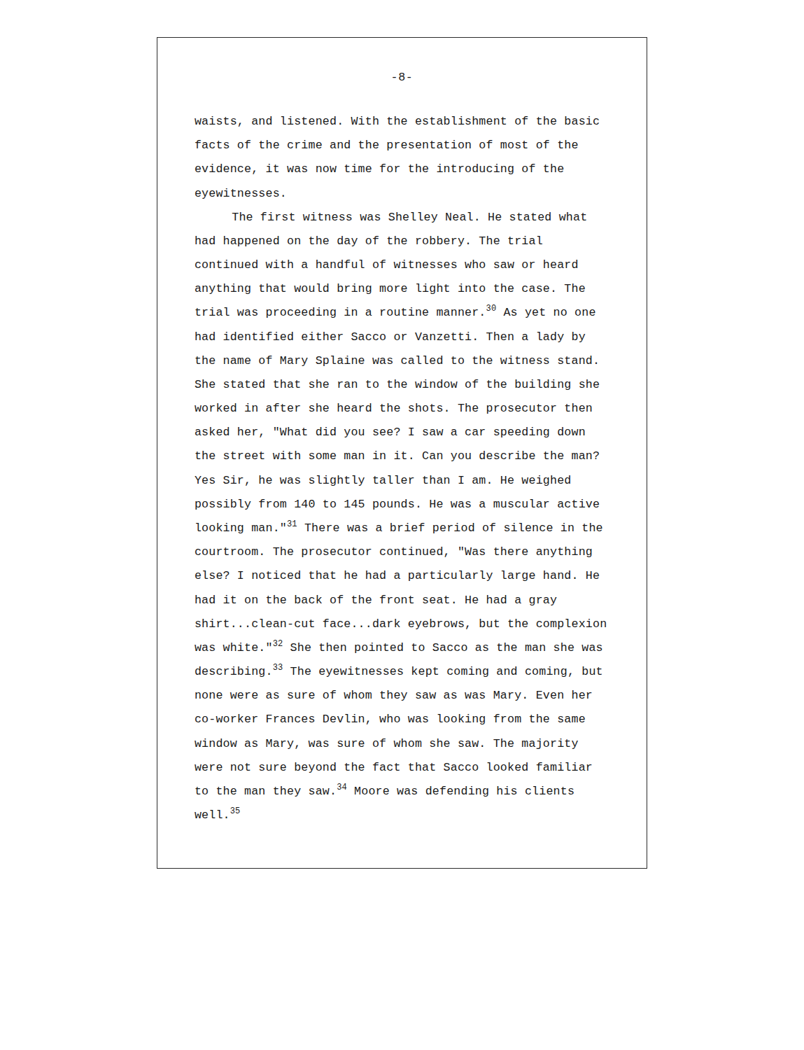-8-
waists, and listened. With the establishment of the basic facts of the crime and the presentation of most of the evidence, it was now time for the introducing of the eyewitnesses.
The first witness was Shelley Neal. He stated what had happened on the day of the robbery. The trial continued with a handful of witnesses who saw or heard anything that would bring more light into the case. The trial was proceeding in a routine manner.30 As yet no one had identified either Sacco or Vanzetti. Then a lady by the name of Mary Splaine was called to the witness stand. She stated that she ran to the window of the building she worked in after she heard the shots. The prosecutor then asked her, "What did you see? I saw a car speeding down the street with some man in it. Can you describe the man? Yes Sir, he was slightly taller than I am. He weighed possibly from 140 to 145 pounds. He was a muscular active looking man."31 There was a brief period of silence in the courtroom. The prosecutor continued, "Was there anything else? I noticed that he had a particularly large hand. He had it on the back of the front seat. He had a gray shirt...clean-cut face...dark eyebrows, but the complexion was white."32 She then pointed to Sacco as the man she was describing.33 The eyewitnesses kept coming and coming, but none were as sure of whom they saw as was Mary. Even her co-worker Frances Devlin, who was looking from the same window as Mary, was sure of whom she saw. The majority were not sure beyond the fact that Sacco looked familiar to the man they saw.34 Moore was defending his clients well.35